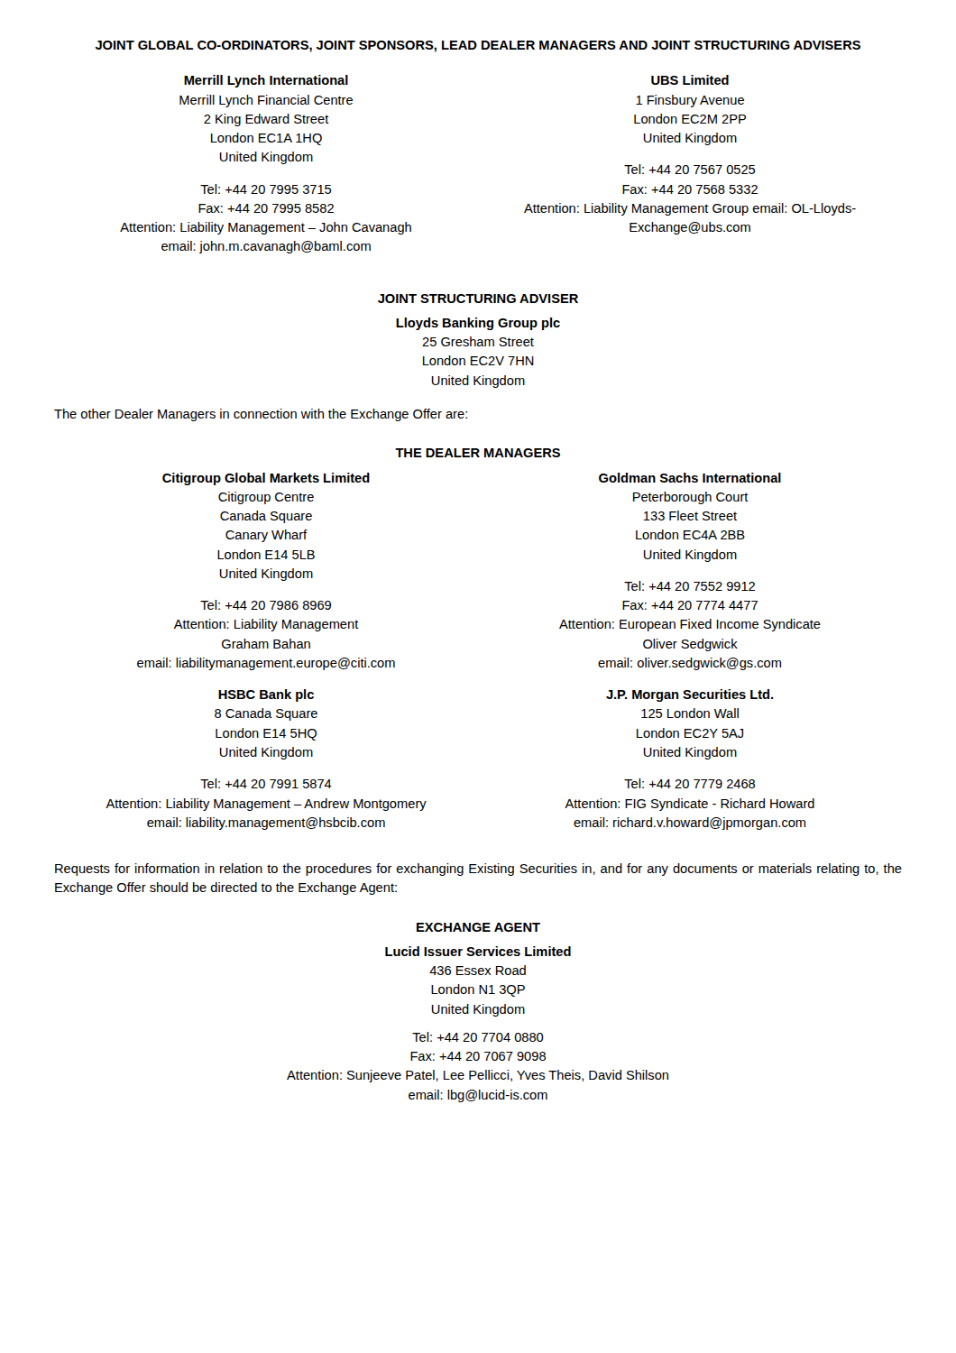JOINT GLOBAL CO-ORDINATORS, JOINT SPONSORS, LEAD DEALER MANAGERS AND JOINT STRUCTURING ADVISERS
| Merrill Lynch International Merrill Lynch Financial Centre 2 King Edward Street London EC1A 1HQ United Kingdom Tel: +44 20 7995 3715 Fax: +44 20 7995 8582 Attention: Liability Management – John Cavanagh email: john.m.cavanagh@baml.com | UBS Limited 1 Finsbury Avenue London EC2M 2PP United Kingdom Tel: +44 20 7567 0525 Fax: +44 20 7568 5332 Attention: Liability Management Group email: OL-Lloyds-Exchange@ubs.com |
JOINT STRUCTURING ADVISER
Lloyds Banking Group plc
25 Gresham Street
London EC2V 7HN
United Kingdom
The other Dealer Managers in connection with the Exchange Offer are:
THE DEALER MANAGERS
| Citigroup Global Markets Limited Citigroup Centre Canada Square Canary Wharf London E14 5LB United Kingdom Tel: +44 20 7986 8969 Attention: Liability Management Graham Bahan email: liabilitymanagement.europe@citi.com | Goldman Sachs International Peterborough Court 133 Fleet Street London EC4A 2BB United Kingdom Tel: +44 20 7552 9912 Fax: +44 20 7774 4477 Attention: European Fixed Income Syndicate Oliver Sedgwick email: oliver.sedgwick@gs.com |
| HSBC Bank plc 8 Canada Square London E14 5HQ United Kingdom Tel: +44 20 7991 5874 Attention: Liability Management – Andrew Montgomery email: liability.management@hsbcib.com | J.P. Morgan Securities Ltd. 125 London Wall London EC2Y 5AJ United Kingdom Tel: +44 20 7779 2468 Attention: FIG Syndicate - Richard Howard email: richard.v.howard@jpmorgan.com |
Requests for information in relation to the procedures for exchanging Existing Securities in, and for any documents or materials relating to, the Exchange Offer should be directed to the Exchange Agent:
EXCHANGE AGENT
Lucid Issuer Services Limited
436 Essex Road
London N1 3QP
United Kingdom
Tel: +44 20 7704 0880
Fax: +44 20 7067 9098
Attention: Sunjeeve Patel, Lee Pellicci, Yves Theis, David Shilson
email: lbg@lucid-is.com